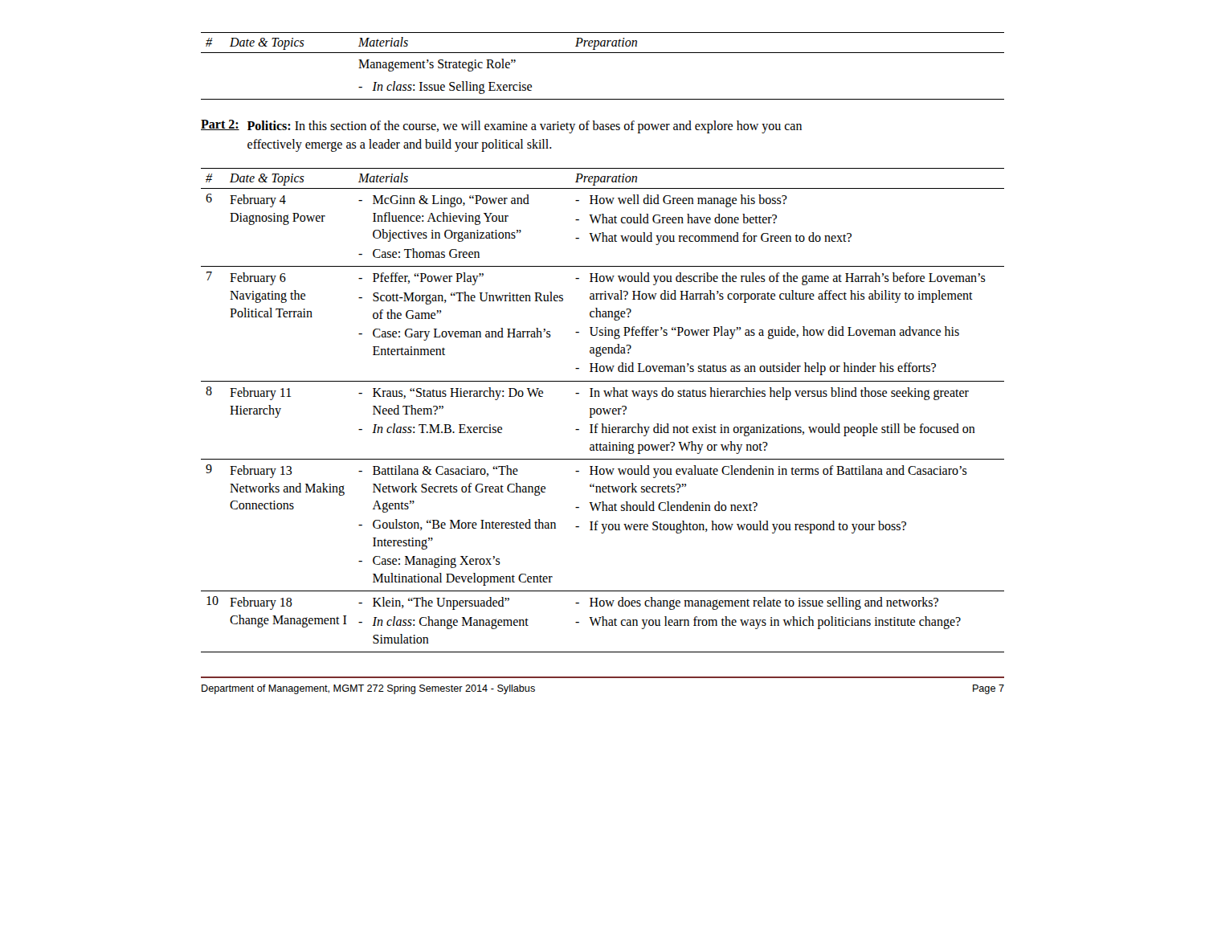| # | Date & Topics | Materials | Preparation |
| --- | --- | --- | --- |
| | | Management’s Strategic Role” | |
| | | In class : Issue Selling Exercise | |
Part 2:
Politics: In this section of the course, we will examine a variety of bases of power and explore how you can
effectively emerge as a leader and build your political skill.
| # | Date & Topics | Materials | Preparation |
| --- | --- | --- | --- |
| 6 | February 4 Diagnosing Power | McGinn & Lingo, “Power and Influence: Achieving Your Objectives in Organizations” Case: Thomas Green | How well did Green manage his boss? What could Green have done better? What would you recommend for Green to do next? |
| 7 | February 6 Navigating the Political Terrain | Pfeffer, “Power Play” Scott-Morgan, “The Unwritten Rules of the Game” Case: Gary Loveman and Harrah’s Entertainment | How would you describe the rules of the game at Harrah’s before Loveman’s arrival? How did Harrah’s corporate culture affect his ability to implement change? Using Pfeffer’s “Power Play” as a guide, how did Loveman advance his agenda? How did Loveman’s status as an outsider help or hinder his efforts? |
| 8 | February 11 Hierarchy | Kraus, “Status Hierarchy: Do We Need Them?” In class : T.M.B. Exercise | In what ways do status hierarchies help versus blind those seeking greater power? If hierarchy did not exist in organizations, would people still be focused on attaining power? Why or why not? |
| 9 | February 13 Networks and Making Connections | Battilana & Casaciaro, “The Network Secrets of Great Change Agents” Goulston, “Be More Interested than Interesting” Case: Managing Xerox’s Multinational Development Center | How would you evaluate Clendenin in terms of Battilana and Casaciaro’s “network secrets?” What should Clendenin do next? If you were Stoughton, how would you respond to your boss? |
| 10 | February 18 Change Management I | Klein, “The Unpersuaded” In class : Change Management Simulation | How does change management relate to issue selling and networks? What can you learn from the ways in which politicians institute change? |
Department of Management, MGMT 272 Spring Semester 2014 - Syllabus Page 7